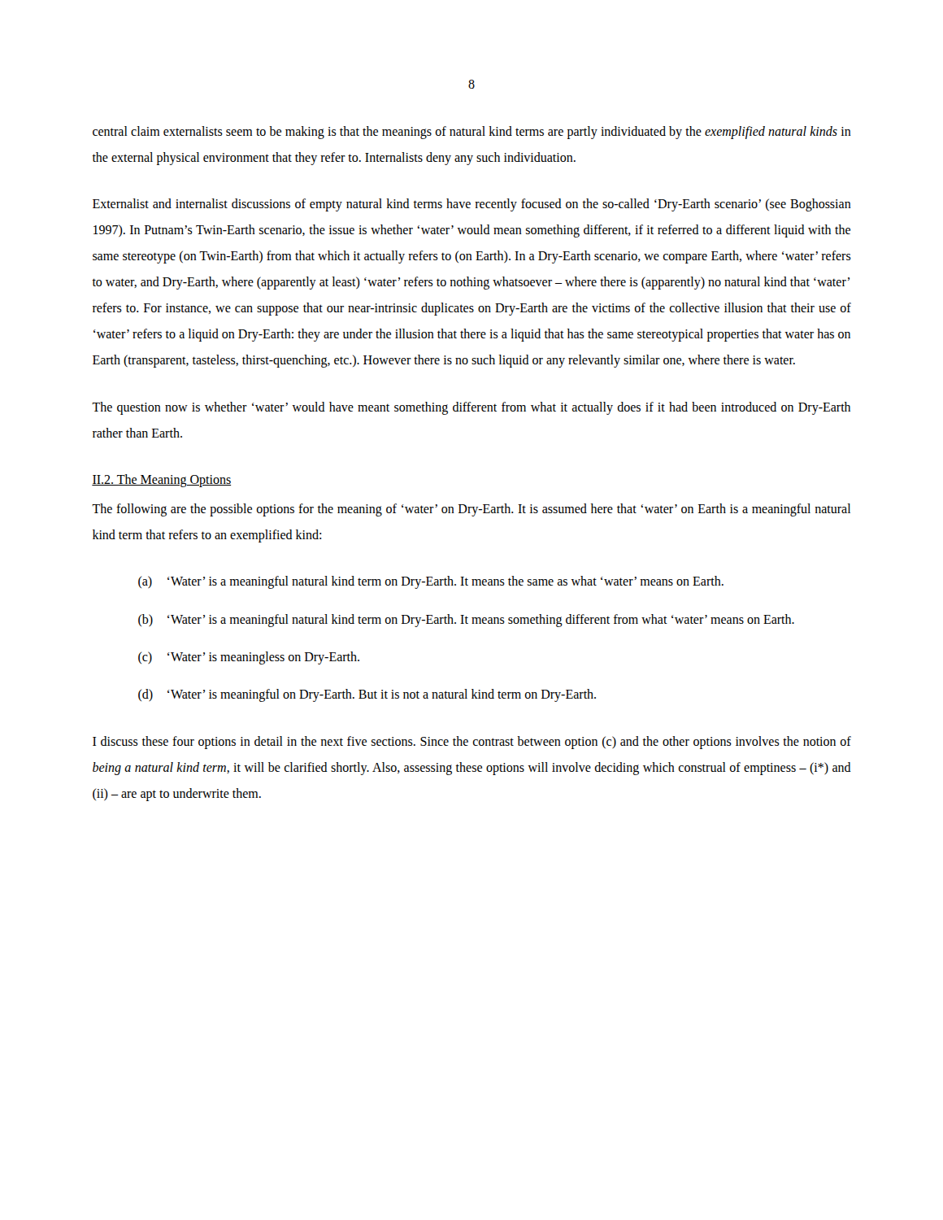8
central claim externalists seem to be making is that the meanings of natural kind terms are partly individuated by the exemplified natural kinds in the external physical environment that they refer to. Internalists deny any such individuation.
Externalist and internalist discussions of empty natural kind terms have recently focused on the so-called ‘Dry-Earth scenario’ (see Boghossian 1997). In Putnam’s Twin-Earth scenario, the issue is whether ‘water’ would mean something different, if it referred to a different liquid with the same stereotype (on Twin-Earth) from that which it actually refers to (on Earth). In a Dry-Earth scenario, we compare Earth, where ‘water’ refers to water, and Dry-Earth, where (apparently at least) ‘water’ refers to nothing whatsoever – where there is (apparently) no natural kind that ‘water’ refers to. For instance, we can suppose that our near-intrinsic duplicates on Dry-Earth are the victims of the collective illusion that their use of ‘water’ refers to a liquid on Dry-Earth: they are under the illusion that there is a liquid that has the same stereotypical properties that water has on Earth (transparent, tasteless, thirst-quenching, etc.). However there is no such liquid or any relevantly similar one, where there is water.
The question now is whether ‘water’ would have meant something different from what it actually does if it had been introduced on Dry-Earth rather than Earth.
II.2. The Meaning Options
The following are the possible options for the meaning of ‘water’ on Dry-Earth. It is assumed here that ‘water’ on Earth is a meaningful natural kind term that refers to an exemplified kind:
(a)‘Water’ is a meaningful natural kind term on Dry-Earth. It means the same as what ‘water’ means on Earth.
(b)‘Water’ is a meaningful natural kind term on Dry-Earth. It means something different from what ‘water’ means on Earth.
(c)‘Water’ is meaningless on Dry-Earth.
(d)‘Water’ is meaningful on Dry-Earth. But it is not a natural kind term on Dry-Earth.
I discuss these four options in detail in the next five sections. Since the contrast between option (c) and the other options involves the notion of being a natural kind term, it will be clarified shortly. Also, assessing these options will involve deciding which construal of emptiness – (i*) and (ii) – are apt to underwrite them.